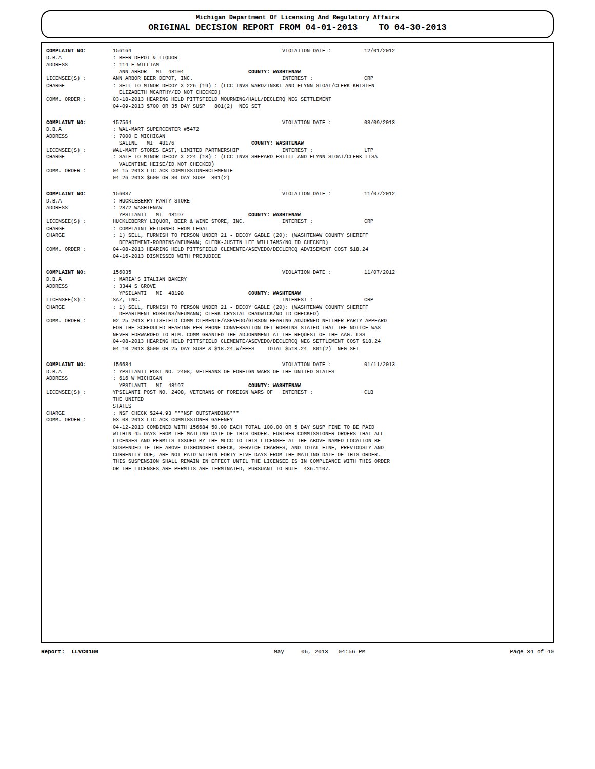Michigan Department Of Licensing And Regulatory Affairs
ORIGINAL DECISION REPORT FROM 04-01-2013 TO 04-30-2013
| COMPLAINT NO: | 156164 | VIOLATION DATE : | 12/01/2012 |
| D.B.A | : BEER DEPOT & LIQUOR |
| ADDRESS | : 114 E WILLIAM |
| | ANN ARBOR MI 48104 COUNTY: WASHTENAW |
| LICENSEE(S) : | ANN ARBOR BEER DEPOT, INC. | INTEREST : | CRP |
| CHARGE | : SELL TO MINOR DECOY X-226 (19) : (LCC INVS WARDZINSKI AND FLYNN-SLOAT/CLERK KRISTEN |
| | ELIZABETH MCARTHY/ID NOT CHECKED) |
| COMM. ORDER : | 03-18-2013 HEARING HELD PITTSFIELD MOURNING/HALL/DECLERQ NEG SETTLEMENT |
| | 04-09-2013 $700 OR 35 DAY SUSP 801(2) NEG SET |
| COMPLAINT NO: | 157564 | VIOLATION DATE : | 03/09/2013 |
| D.B.A | : WAL-MART SUPERCENTER #5472 |
| ADDRESS | : 7000 E MICHIGAN |
| | SALINE MI 48176 COUNTY: WASHTENAW |
| LICENSEE(S) : | WAL-MART STORES EAST, LIMITED PARTNERSHIP | INTEREST : | LTP |
| CHARGE | : SALE TO MINOR DECOY X-224 (18) : (LCC INVS SHEPARD ESTILL AND FLYNN SLOAT/CLERK LISA |
| | VALENTINE HEISE/ID NOT CHECKED) |
| COMM. ORDER : | 04-15-2013 LIC ACK COMMISSIONERCLEMENTE |
| | 04-26-2013 $600 OR 30 DAY SUSP 801(2) |
| COMPLAINT NO: | 156037 | VIOLATION DATE : | 11/07/2012 |
| D.B.A | : HUCKLEBERRY PARTY STORE |
| ADDRESS | : 2872 WASHTENAW |
| | YPSILANTI MI 48197 COUNTY: WASHTENAW |
| LICENSEE(S) : | HUCKLEBERRY LIQUOR, BEER & WINE STORE, INC. | INTEREST : | CRP |
| CHARGE | : COMPLAINT RETURNED FROM LEGAL |
| CHARGE | : 1) SELL, FURNISH TO PERSON UNDER 21 - DECOY GABLE (20): (WASHTENAW COUNTY SHERIFF |
| | DEPARTMENT-ROBBINS/NEUMANN; CLERK-JUSTIN LEE WILLIAMS/NO ID CHECKED) |
| COMM. ORDER : | 04-08-2013 HEARING HELD PITTSFIELD CLEMENTE/ASEVEDO/DECLERCQ ADVISEMENT COST $18.24 |
| | 04-16-2013 DISMISSED WITH PREJUDICE |
| COMPLAINT NO: | 156035 | VIOLATION DATE : | 11/07/2012 |
| D.B.A | : MARIA'S ITALIAN BAKERY |
| ADDRESS | : 3344 S GROVE |
| | YPSILANTI MI 48198 COUNTY: WASHTENAW |
| LICENSEE(S) : | SAZ, INC. | INTEREST : | CRP |
| CHARGE | : 1) SELL, FURNISH TO PERSON UNDER 21 - DECOY GABLE (20): (WASHTENAW COUNTY SHERIFF |
| | DEPARTMENT-ROBBINS/NEUMANN; CLERK-CRYSTAL CHADWICK/NO ID CHECKED) |
| COMM. ORDER : | 02-25-2013 PITTSFIELD COMM CLEMENTE/ASEVEDO/GIBSON HEARING ADJORNED NEITHER PARTY APPEARD |
| | FOR THE SCHEDULED HEARING PER PHONE CONVERSATION DET ROBBINS STATED THAT THE NOTICE WAS |
| | NEVER FORWARDED TO HIM. COMM GRANTED THE ADJORNMENT AT THE REQUEST OF THE AAG. LSS |
| | 04-08-2013 HEARING HELD PITTSFIELD CLEMENTE/ASEVEDO/DECLERCQ NEG SETTLEMENT COST $18.24 |
| | 04-10-2013 $500 OR 25 DAY SUSP & $18.24 W/FEES TOTAL $518.24 801(2) NEG SET |
| COMPLAINT NO: | 156684 | VIOLATION DATE : | 01/11/2013 |
| D.B.A | : YPSILANTI POST NO. 2408, VETERANS OF FOREIGN WARS OF THE UNITED STATES |
| ADDRESS | : 616 W MICHIGAN |
| | YPSILANTI MI 48197 COUNTY: WASHTENAW |
| LICENSEE(S) : | YPSILANTI POST NO. 2408, VETERANS OF FOREIGN WARS OF THE UNITED | INTEREST : | CLB |
| | STATES |
| CHARGE | : NSF CHECK $244.93 ***NSF OUTSTANDING*** |
| COMM. ORDER : | 03-08-2013 LIC ACK COMMISSIONER GAFFNEY |
| | 04-12-2013 COMBINED WITH 156684 50.00 EACH TOTAL 100.OO OR 5 DAY SUSP FINE TO BE PAID |
| | WITHIN 45 DAYS FROM THE MAILING DATE OF THIS ORDER. FURTHER COMMISSIONER ORDERS THAT ALL |
| | LICENSES AND PERMITS ISSUED BY THE MLCC TO THIS LICENSEE AT THE ABOVE-NAMED LOCATION BE |
| | SUSPENDED IF THE ABOVE DISHONORED CHECK, SERVICE CHARGES, AND TOTAL FINE, PREVIOUSLY AND |
| | CURRENTLY DUE, ARE NOT PAID WITHIN FORTY-FIVE DAYS FROM THE MAILING DATE OF THIS ORDER. |
| | THIS SUSPENSION SHALL REMAIN IN EFFECT UNTIL THE LICENSEE IS IN COMPLIANCE WITH THIS ORDER |
| | OR THE LICENSES ARE PERMITS ARE TERMINATED, PURSUANT TO RULE 436.1107. |
Report: LLVC0180
May 06, 2013 04:56 PM
Page 34 of 40